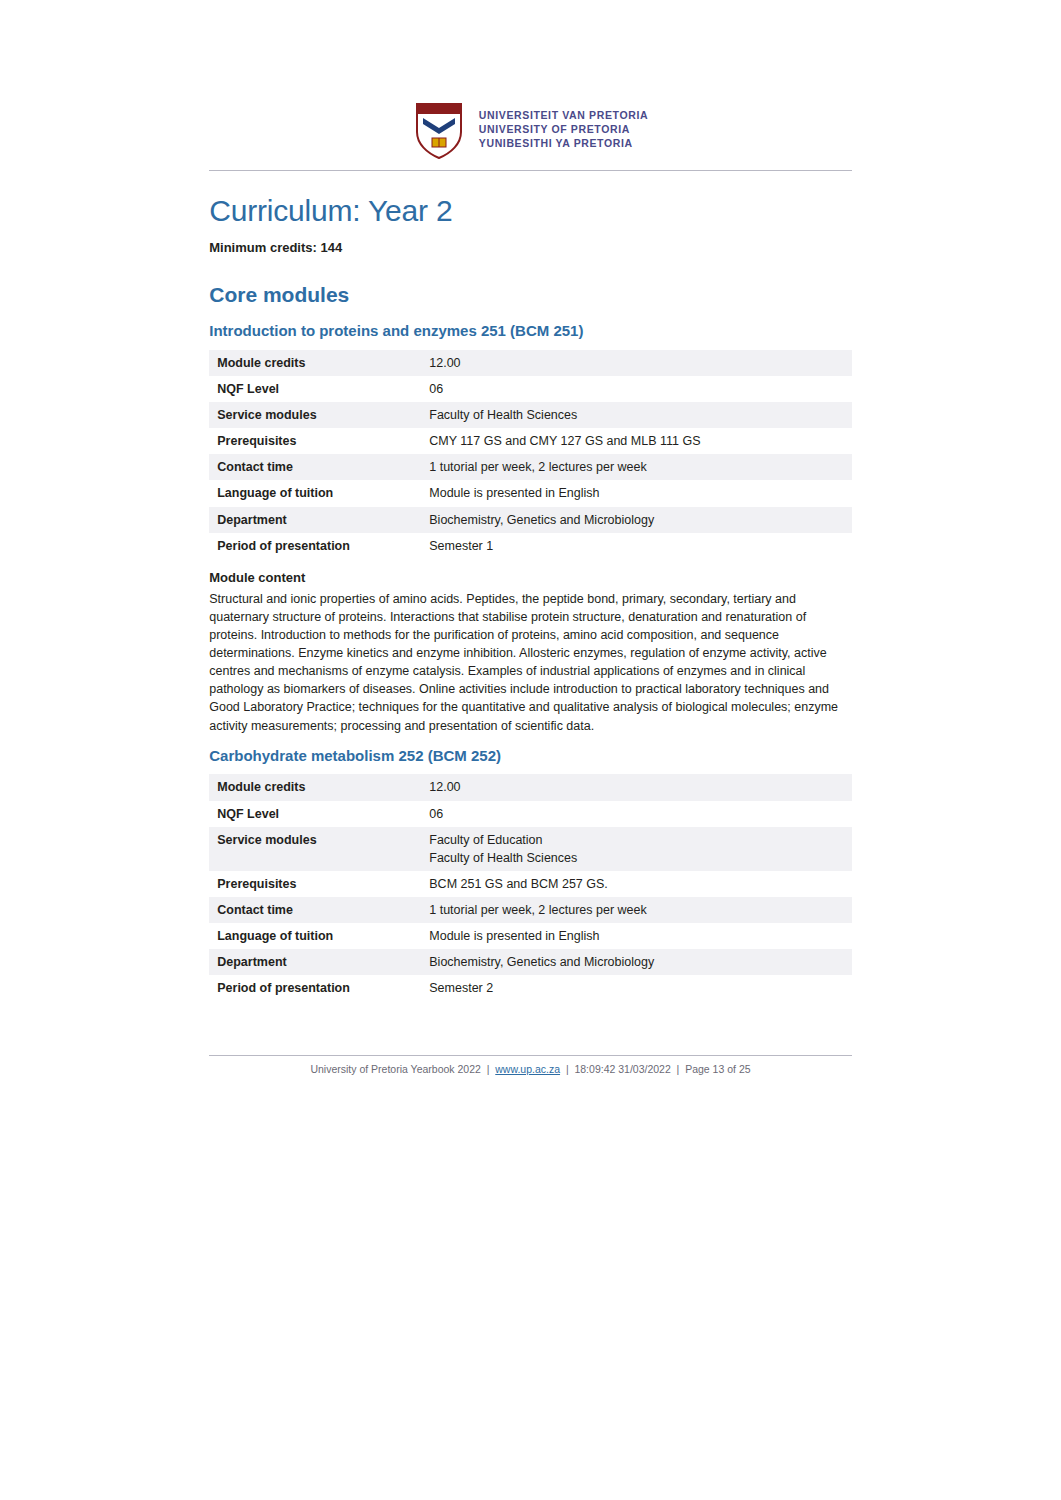Universiteit van Pretoria University of Pretoria Yunibesithi ya Pretoria
Curriculum: Year 2
Minimum credits: 144
Core modules
Introduction to proteins and enzymes 251 (BCM 251)
| Module credits | 12.00 |
| NQF Level | 06 |
| Service modules | Faculty of Health Sciences |
| Prerequisites | CMY 117 GS and CMY 127 GS and MLB 111 GS |
| Contact time | 1 tutorial per week, 2 lectures per week |
| Language of tuition | Module is presented in English |
| Department | Biochemistry, Genetics and Microbiology |
| Period of presentation | Semester 1 |
Module content
Structural and ionic properties of amino acids. Peptides, the peptide bond, primary, secondary, tertiary and quaternary structure of proteins. Interactions that stabilise protein structure, denaturation and renaturation of proteins. Introduction to methods for the purification of proteins, amino acid composition, and sequence determinations. Enzyme kinetics and enzyme inhibition. Allosteric enzymes, regulation of enzyme activity, active centres and mechanisms of enzyme catalysis. Examples of industrial applications of enzymes and in clinical pathology as biomarkers of diseases. Online activities include introduction to practical laboratory techniques and Good Laboratory Practice; techniques for the quantitative and qualitative analysis of biological molecules; enzyme activity measurements; processing and presentation of scientific data.
Carbohydrate metabolism 252 (BCM 252)
| Module credits | 12.00 |
| NQF Level | 06 |
| Service modules | Faculty of Education Faculty of Health Sciences |
| Prerequisites | BCM 251 GS and BCM 257 GS. |
| Contact time | 1 tutorial per week, 2 lectures per week |
| Language of tuition | Module is presented in English |
| Department | Biochemistry, Genetics and Microbiology |
| Period of presentation | Semester 2 |
University of Pretoria Yearbook 2022 | www.up.ac.za | 18:09:42 31/03/2022 | Page 13 of 25